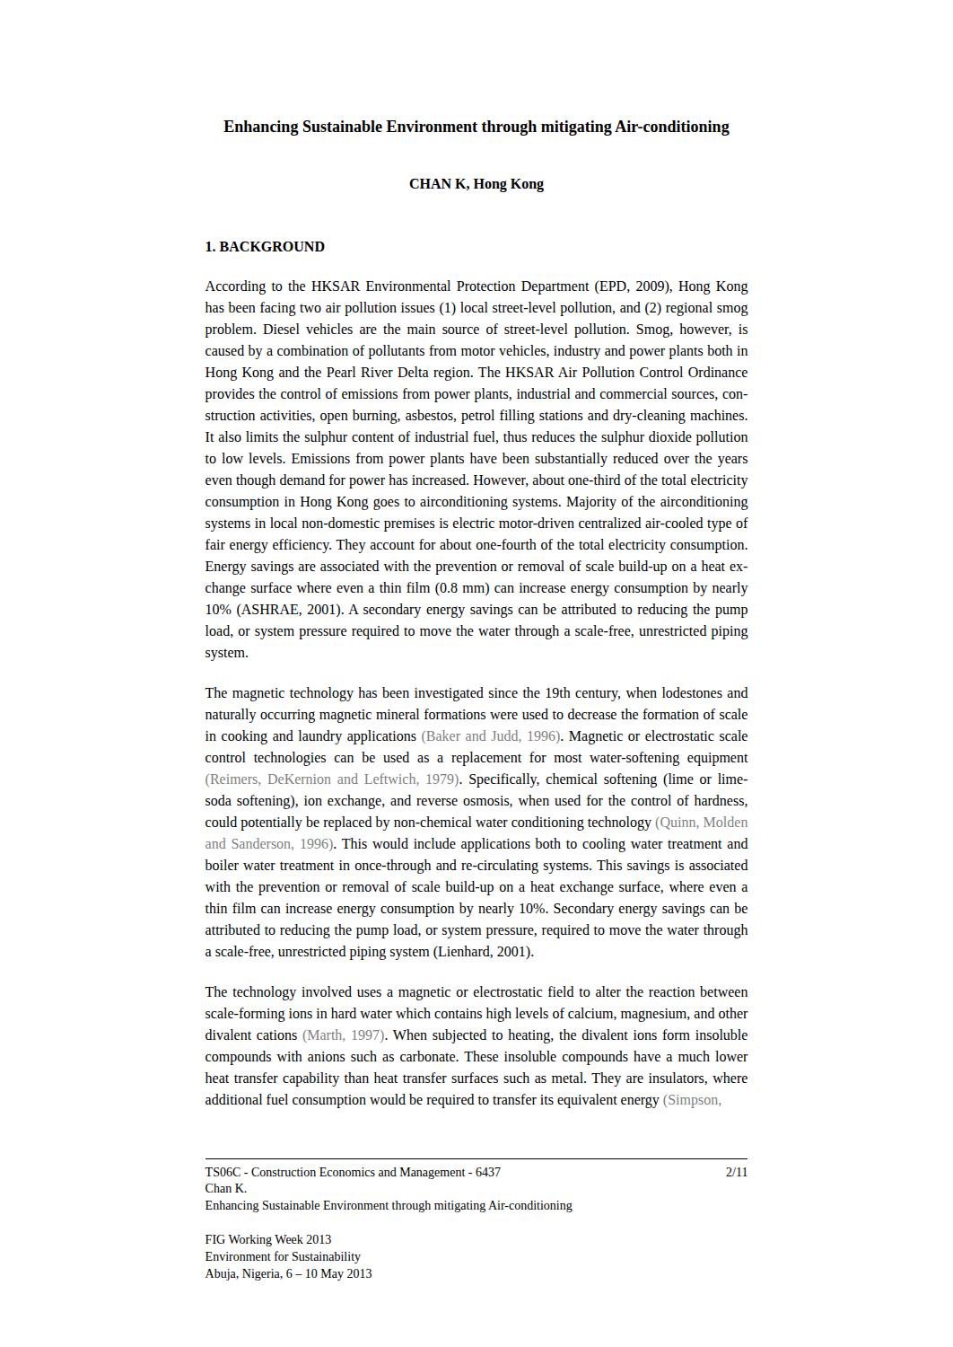Enhancing Sustainable Environment through mitigating Air-conditioning
CHAN K, Hong Kong
1. BACKGROUND
According to the HKSAR Environmental Protection Department (EPD, 2009), Hong Kong has been facing two air pollution issues (1) local street-level pollution, and (2) regional smog problem. Diesel vehicles are the main source of street-level pollution. Smog, however, is caused by a combination of pollutants from motor vehicles, industry and power plants both in Hong Kong and the Pearl River Delta region. The HKSAR Air Pollution Control Ordinance provides the control of emissions from power plants, industrial and commercial sources, construction activities, open burning, asbestos, petrol filling stations and dry-cleaning machines. It also limits the sulphur content of industrial fuel, thus reduces the sulphur dioxide pollution to low levels. Emissions from power plants have been substantially reduced over the years even though demand for power has increased. However, about one-third of the total electricity consumption in Hong Kong goes to airconditioning systems. Majority of the airconditioning systems in local non-domestic premises is electric motor-driven centralized air-cooled type of fair energy efficiency. They account for about one-fourth of the total electricity consumption. Energy savings are associated with the prevention or removal of scale build-up on a heat exchange surface where even a thin film (0.8 mm) can increase energy consumption by nearly 10% (ASHRAE, 2001). A secondary energy savings can be attributed to reducing the pump load, or system pressure required to move the water through a scale-free, unrestricted piping system.
The magnetic technology has been investigated since the 19th century, when lodestones and naturally occurring magnetic mineral formations were used to decrease the formation of scale in cooking and laundry applications (Baker and Judd, 1996). Magnetic or electrostatic scale control technologies can be used as a replacement for most water-softening equipment (Reimers, DeKernion and Leftwich, 1979). Specifically, chemical softening (lime or lime-soda softening), ion exchange, and reverse osmosis, when used for the control of hardness, could potentially be replaced by non-chemical water conditioning technology (Quinn, Molden and Sanderson, 1996). This would include applications both to cooling water treatment and boiler water treatment in once-through and re-circulating systems. This savings is associated with the prevention or removal of scale build-up on a heat exchange surface, where even a thin film can increase energy consumption by nearly 10%. Secondary energy savings can be attributed to reducing the pump load, or system pressure, required to move the water through a scale-free, unrestricted piping system (Lienhard, 2001).
The technology involved uses a magnetic or electrostatic field to alter the reaction between scale-forming ions in hard water which contains high levels of calcium, magnesium, and other divalent cations (Marth, 1997). When subjected to heating, the divalent ions form insoluble compounds with anions such as carbonate. These insoluble compounds have a much lower heat transfer capability than heat transfer surfaces such as metal. They are insulators, where additional fuel consumption would be required to transfer its equivalent energy (Simpson,
TS06C - Construction Economics and Management - 6437
Chan K.
Enhancing Sustainable Environment through mitigating Air-conditioning
2/11
FIG Working Week 2013
Environment for Sustainability
Abuja, Nigeria, 6 – 10 May 2013